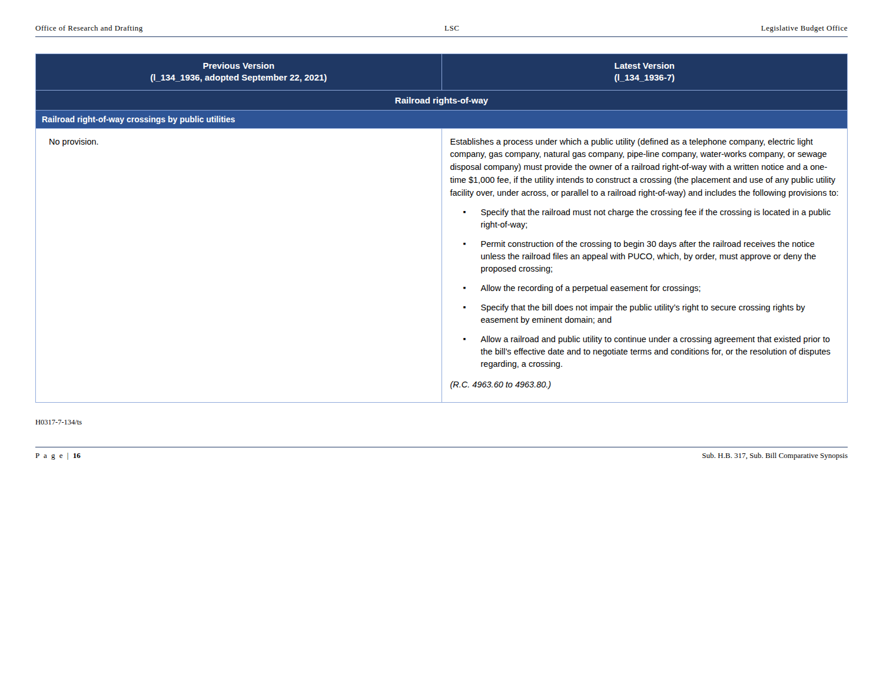Office of Research and Drafting
LSC
Legislative Budget Office
| Previous Version (l_134_1936, adopted September 22, 2021) | Latest Version (l_134_1936-7) |
| --- | --- |
| Railroad rights-of-way |
| Railroad right-of-way crossings by public utilities |
| No provision. | Establishes a process under which a public utility (defined as a telephone company, electric light company, gas company, natural gas company, pipe-line company, water-works company, or sewage disposal company) must provide the owner of a railroad right-of-way with a written notice and a one-time $1,000 fee, if the utility intends to construct a crossing (the placement and use of any public utility facility over, under across, or parallel to a railroad right-of-way) and includes the following provisions to: Specify that the railroad must not charge the crossing fee if the crossing is located in a public right-of-way; Permit construction of the crossing to begin 30 days after the railroad receives the notice unless the railroad files an appeal with PUCO, which, by order, must approve or deny the proposed crossing; Allow the recording of a perpetual easement for crossings; Specify that the bill does not impair the public utility’s right to secure crossing rights by easement by eminent domain; and Allow a railroad and public utility to continue under a crossing agreement that existed prior to the bill’s effective date and to negotiate terms and conditions for, or the resolution of disputes regarding, a crossing. (R.C. 4963.60 to 4963.80.) |
H0317-7-134/ts
P a g e | 16
Sub. H.B. 317, Sub. Bill Comparative Synopsis